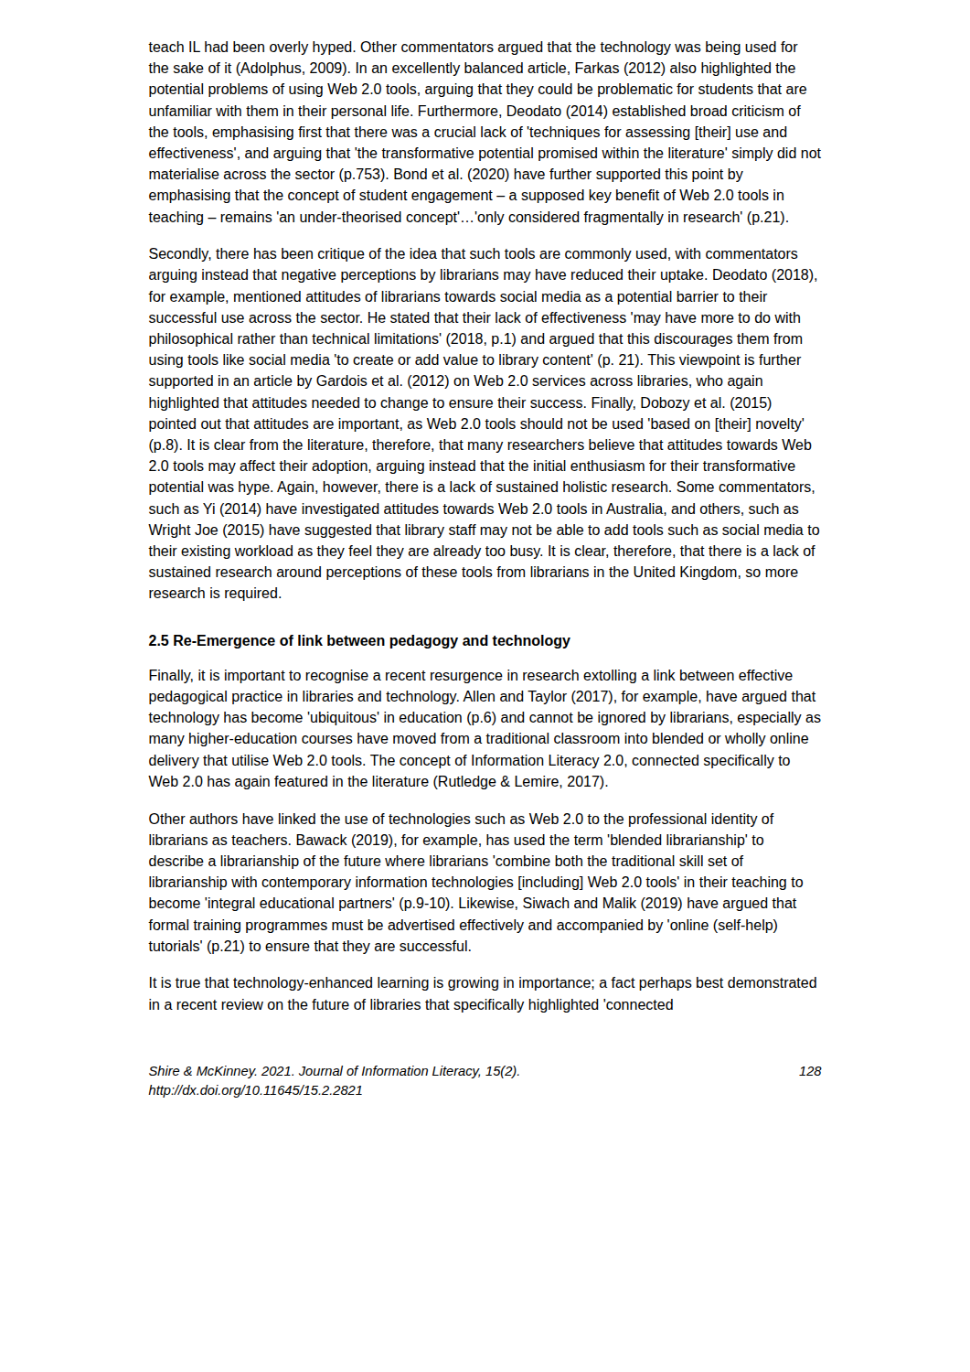teach IL had been overly hyped. Other commentators argued that the technology was being used for the sake of it (Adolphus, 2009). In an excellently balanced article, Farkas (2012) also highlighted the potential problems of using Web 2.0 tools, arguing that they could be problematic for students that are unfamiliar with them in their personal life. Furthermore, Deodato (2014) established broad criticism of the tools, emphasising first that there was a crucial lack of 'techniques for assessing [their] use and effectiveness', and arguing that 'the transformative potential promised within the literature' simply did not materialise across the sector (p.753). Bond et al. (2020) have further supported this point by emphasising that the concept of student engagement – a supposed key benefit of Web 2.0 tools in teaching – remains 'an under-theorised concept'…'only considered fragmentally in research' (p.21).
Secondly, there has been critique of the idea that such tools are commonly used, with commentators arguing instead that negative perceptions by librarians may have reduced their uptake. Deodato (2018), for example, mentioned attitudes of librarians towards social media as a potential barrier to their successful use across the sector. He stated that their lack of effectiveness 'may have more to do with philosophical rather than technical limitations' (2018, p.1) and argued that this discourages them from using tools like social media 'to create or add value to library content' (p. 21). This viewpoint is further supported in an article by Gardois et al. (2012) on Web 2.0 services across libraries, who again highlighted that attitudes needed to change to ensure their success. Finally, Dobozy et al. (2015) pointed out that attitudes are important, as Web 2.0 tools should not be used 'based on [their] novelty' (p.8). It is clear from the literature, therefore, that many researchers believe that attitudes towards Web 2.0 tools may affect their adoption, arguing instead that the initial enthusiasm for their transformative potential was hype. Again, however, there is a lack of sustained holistic research. Some commentators, such as Yi (2014) have investigated attitudes towards Web 2.0 tools in Australia, and others, such as Wright Joe (2015) have suggested that library staff may not be able to add tools such as social media to their existing workload as they feel they are already too busy. It is clear, therefore, that there is a lack of sustained research around perceptions of these tools from librarians in the United Kingdom, so more research is required.
2.5 Re-Emergence of link between pedagogy and technology
Finally, it is important to recognise a recent resurgence in research extolling a link between effective pedagogical practice in libraries and technology. Allen and Taylor (2017), for example, have argued that technology has become 'ubiquitous' in education (p.6) and cannot be ignored by librarians, especially as many higher-education courses have moved from a traditional classroom into blended or wholly online delivery that utilise Web 2.0 tools. The concept of Information Literacy 2.0, connected specifically to Web 2.0 has again featured in the literature (Rutledge & Lemire, 2017).
Other authors have linked the use of technologies such as Web 2.0 to the professional identity of librarians as teachers. Bawack (2019), for example, has used the term 'blended librarianship' to describe a librarianship of the future where librarians 'combine both the traditional skill set of librarianship with contemporary information technologies [including] Web 2.0 tools' in their teaching to become 'integral educational partners' (p.9-10). Likewise, Siwach and Malik (2019) have argued that formal training programmes must be advertised effectively and accompanied by 'online (self-help) tutorials' (p.21) to ensure that they are successful.
It is true that technology-enhanced learning is growing in importance; a fact perhaps best demonstrated in a recent review on the future of libraries that specifically highlighted 'connected
Shire & McKinney. 2021. Journal of Information Literacy, 15(2). http://dx.doi.org/10.11645/15.2.2821
128